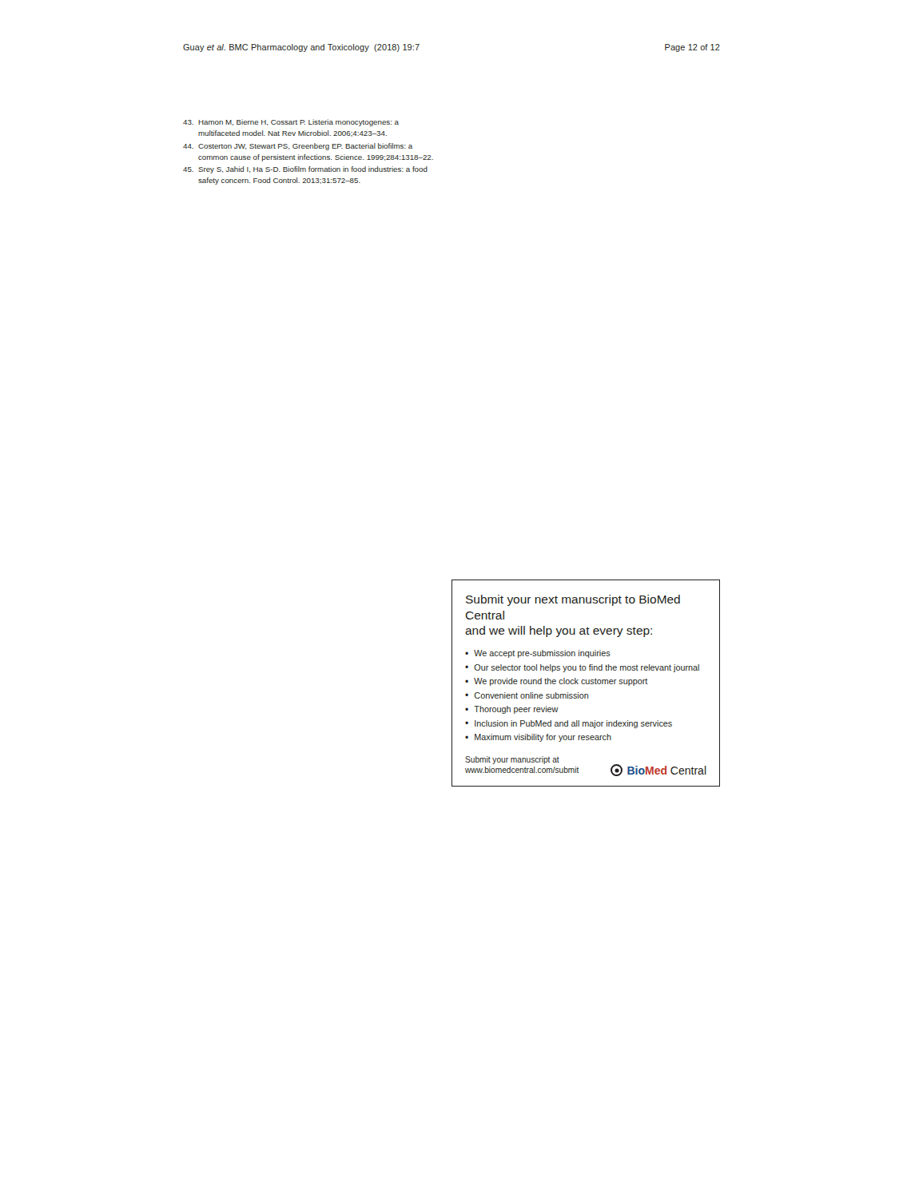Guay et al. BMC Pharmacology and Toxicology (2018) 19:7
Page 12 of 12
43. Hamon M, Bierne H, Cossart P. Listeria monocytogenes: a multifaceted model. Nat Rev Microbiol. 2006;4:423–34.
44. Costerton JW, Stewart PS, Greenberg EP. Bacterial biofilms: a common cause of persistent infections. Science. 1999;284:1318–22.
45. Srey S, Jahid I, Ha S-D. Biofilm formation in food industries: a food safety concern. Food Control. 2013;31:572–85.
Submit your next manuscript to BioMed Central
and we will help you at every step:
We accept pre-submission inquiries
Our selector tool helps you to find the most relevant journal
We provide round the clock customer support
Convenient online submission
Thorough peer review
Inclusion in PubMed and all major indexing services
Maximum visibility for your research
Submit your manuscript at
www.biomedcentral.com/submit
Bio Med Central